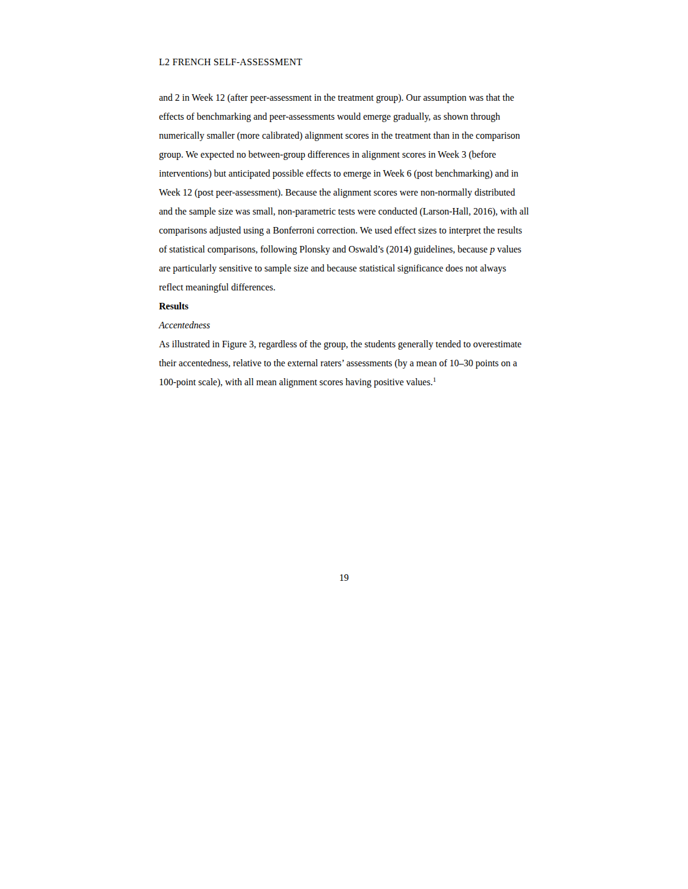L2 FRENCH SELF-ASSESSMENT
and 2 in Week 12 (after peer-assessment in the treatment group). Our assumption was that the effects of benchmarking and peer-assessments would emerge gradually, as shown through numerically smaller (more calibrated) alignment scores in the treatment than in the comparison group. We expected no between-group differences in alignment scores in Week 3 (before interventions) but anticipated possible effects to emerge in Week 6 (post benchmarking) and in Week 12 (post peer-assessment). Because the alignment scores were non-normally distributed and the sample size was small, non-parametric tests were conducted (Larson-Hall, 2016), with all comparisons adjusted using a Bonferroni correction. We used effect sizes to interpret the results of statistical comparisons, following Plonsky and Oswald’s (2014) guidelines, because p values are particularly sensitive to sample size and because statistical significance does not always reflect meaningful differences.
Results
Accentedness
As illustrated in Figure 3, regardless of the group, the students generally tended to overestimate their accentedness, relative to the external raters’ assessments (by a mean of 10–30 points on a 100-point scale), with all mean alignment scores having positive values.1
19